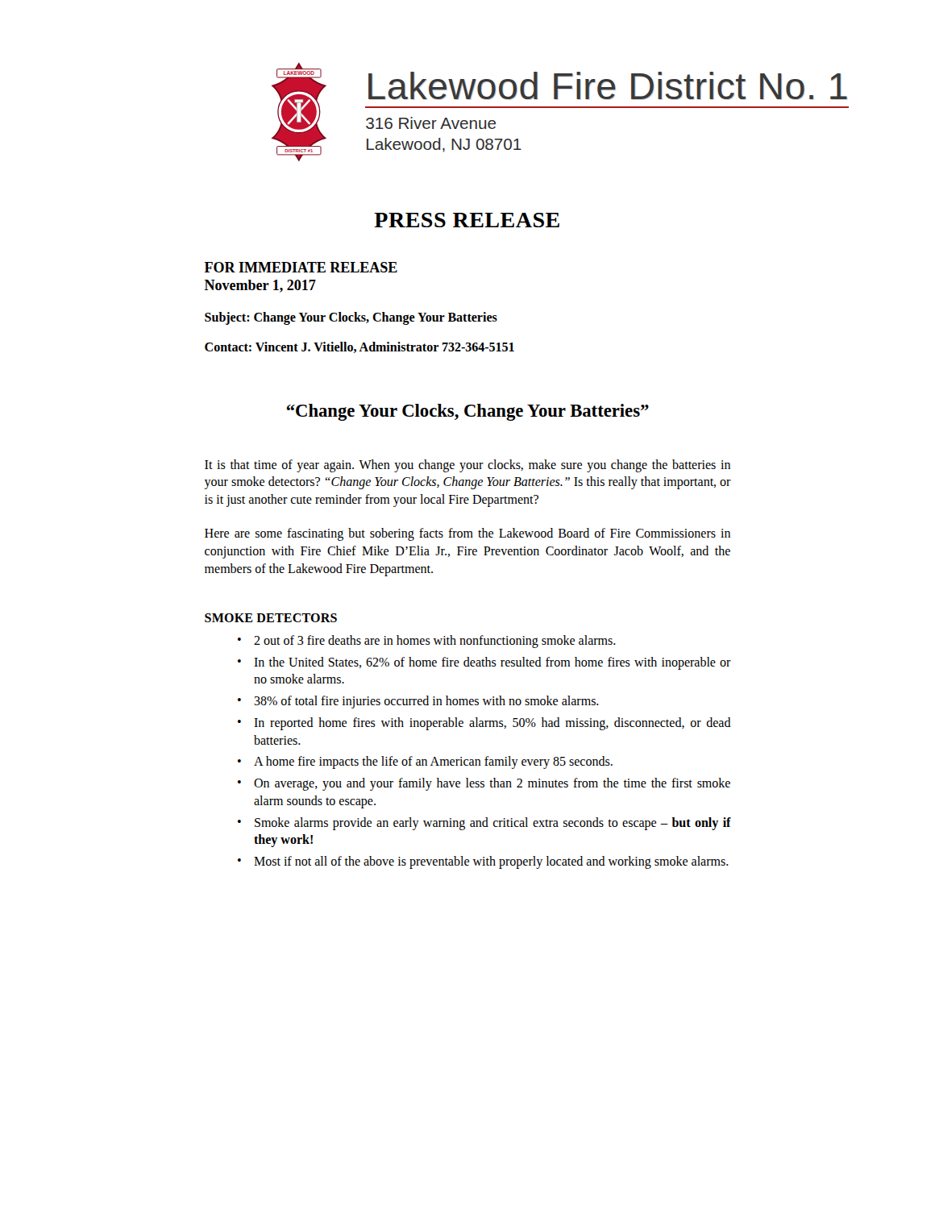LAKEWOOD DISTRICT #1
Lakewood Fire District No. 1
316 River Avenue
Lakewood, NJ 08701
PRESS RELEASE
FOR IMMEDIATE RELEASE
November 1, 2017
Subject: Change Your Clocks, Change Your Batteries
Contact: Vincent J. Vitiello, Administrator 732-364-5151
“Change Your Clocks, Change Your Batteries”
It is that time of year again. When you change your clocks, make sure you change the batteries in your smoke detectors? “Change Your Clocks, Change Your Batteries.” Is this really that important, or is it just another cute reminder from your local Fire Department?
Here are some fascinating but sobering facts from the Lakewood Board of Fire Commissioners in conjunction with Fire Chief Mike D’Elia Jr., Fire Prevention Coordinator Jacob Woolf, and the members of the Lakewood Fire Department.
SMOKE DETECTORS
2 out of 3 fire deaths are in homes with nonfunctioning smoke alarms.
In the United States, 62% of home fire deaths resulted from home fires with inoperable or no smoke alarms.
38% of total fire injuries occurred in homes with no smoke alarms.
In reported home fires with inoperable alarms, 50% had missing, disconnected, or dead batteries.
A home fire impacts the life of an American family every 85 seconds.
On average, you and your family have less than 2 minutes from the time the first smoke alarm sounds to escape.
Smoke alarms provide an early warning and critical extra seconds to escape – but only if they work!
Most if not all of the above is preventable with properly located and working smoke alarms.